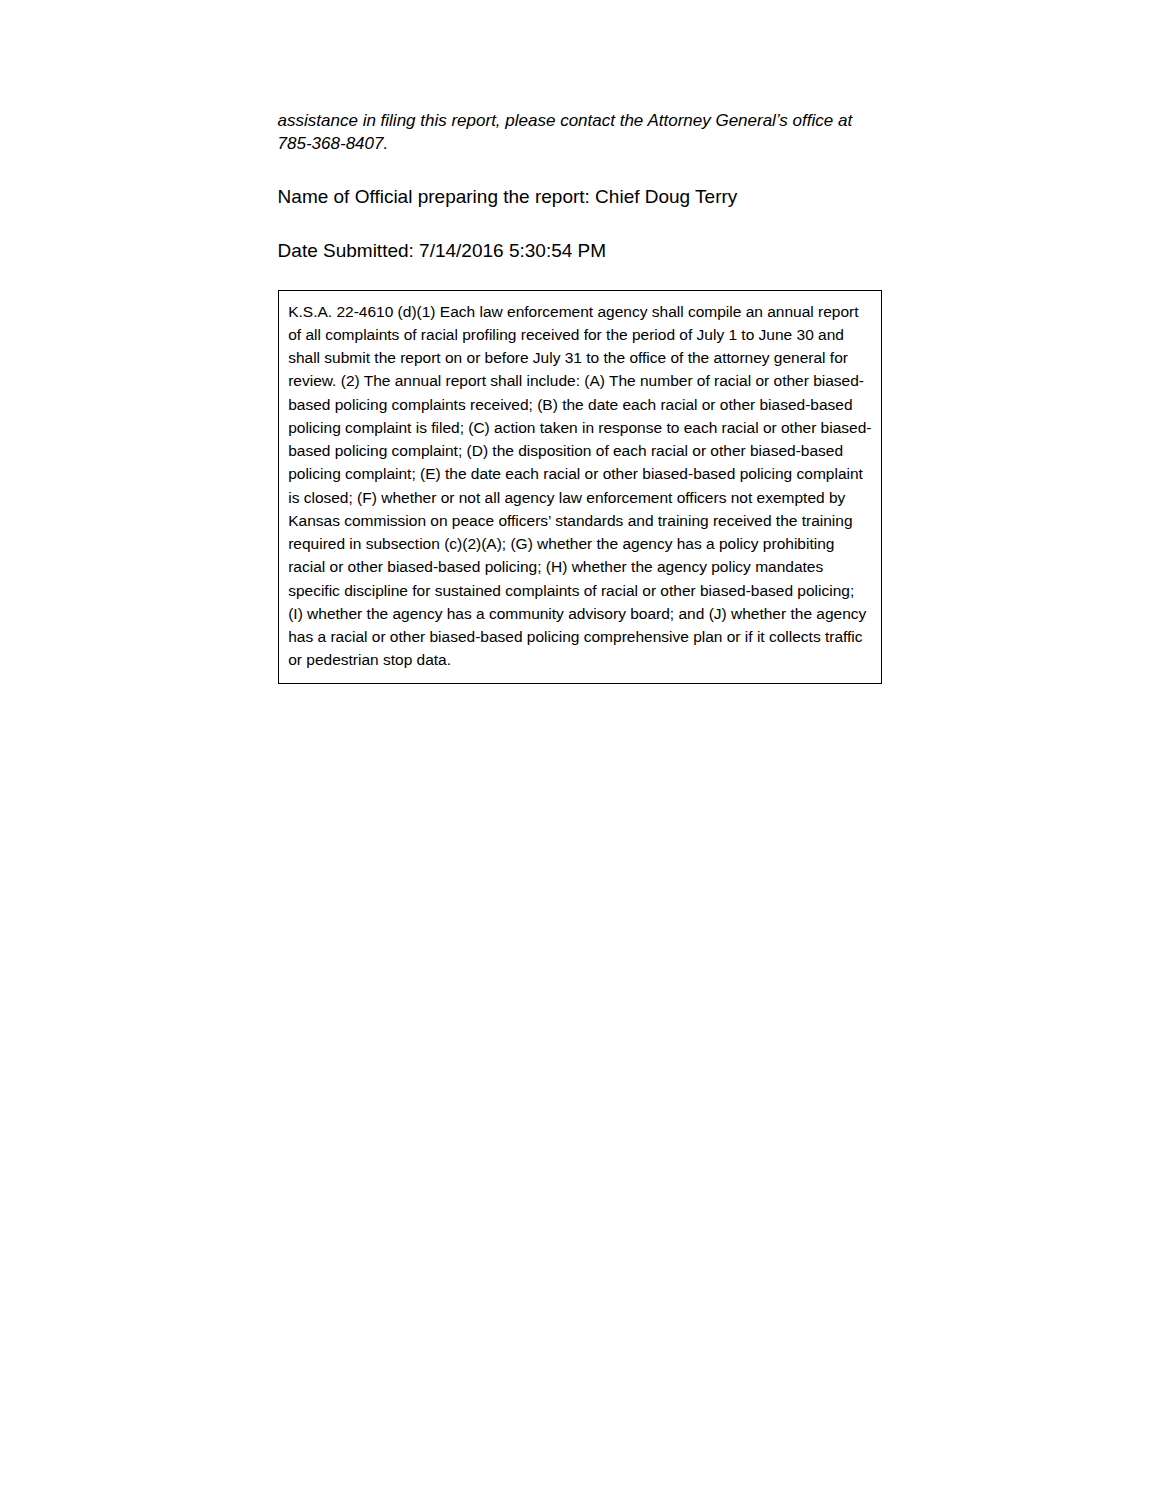assistance in filing this report, please contact the Attorney General’s office at 785-368-8407.
Name of Official preparing the report: Chief Doug Terry
Date Submitted: 7/14/2016 5:30:54 PM
K.S.A. 22-4610 (d)(1) Each law enforcement agency shall compile an annual report of all complaints of racial profiling received for the period of July 1 to June 30 and shall submit the report on or before July 31 to the office of the attorney general for review. (2) The annual report shall include: (A) The number of racial or other biased-based policing complaints received; (B) the date each racial or other biased-based policing complaint is filed; (C) action taken in response to each racial or other biased-based policing complaint; (D) the disposition of each racial or other biased-based policing complaint; (E) the date each racial or other biased-based policing complaint is closed; (F) whether or not all agency law enforcement officers not exempted by Kansas commission on peace officers’ standards and training received the training required in subsection (c)(2)(A); (G) whether the agency has a policy prohibiting racial or other biased-based policing; (H) whether the agency policy mandates specific discipline for sustained complaints of racial or other biased-based policing; (I) whether the agency has a community advisory board; and (J) whether the agency has a racial or other biased-based policing comprehensive plan or if it collects traffic or pedestrian stop data.